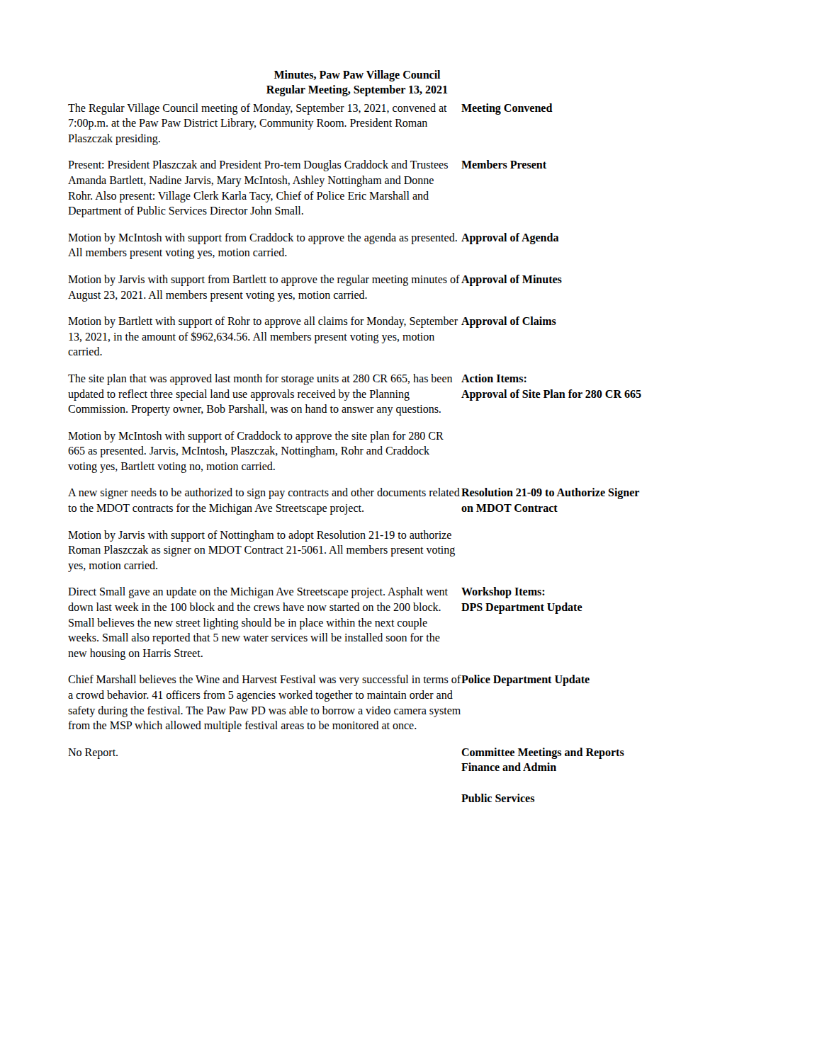Minutes, Paw Paw Village Council
Regular Meeting, September 13, 2021
| The Regular Village Council meeting of Monday, September 13, 2021, convened at 7:00p.m. at the Paw Paw District Library, Community Room. President Roman Plaszczak presiding. | Meeting Convened |
| Present: President Plaszczak and President Pro-tem Douglas Craddock and Trustees Amanda Bartlett, Nadine Jarvis, Mary McIntosh, Ashley Nottingham and Donne Rohr. Also present: Village Clerk Karla Tacy, Chief of Police Eric Marshall and Department of Public Services Director John Small. | Members Present |
| Motion by McIntosh with support from Craddock to approve the agenda as presented. All members present voting yes, motion carried. | Approval of Agenda |
| Motion by Jarvis with support from Bartlett to approve the regular meeting minutes of August 23, 2021. All members present voting yes, motion carried. | Approval of Minutes |
| Motion by Bartlett with support of Rohr to approve all claims for Monday, September 13, 2021, in the amount of $962,634.56. All members present voting yes, motion carried. | Approval of Claims |
| The site plan that was approved last month for storage units at 280 CR 665, has been updated to reflect three special land use approvals received by the Planning Commission. Property owner, Bob Parshall, was on hand to answer any questions. Motion by McIntosh with support of Craddock to approve the site plan for 280 CR 665 as presented. Jarvis, McIntosh, Plaszczak, Nottingham, Rohr and Craddock voting yes, Bartlett voting no, motion carried. | Action Items: Approval of Site Plan for 280 CR 665 |
| A new signer needs to be authorized to sign pay contracts and other documents related to the MDOT contracts for the Michigan Ave Streetscape project. Motion by Jarvis with support of Nottingham to adopt Resolution 21-19 to authorize Roman Plaszczak as signer on MDOT Contract 21-5061. All members present voting yes, motion carried. | Resolution 21-09 to Authorize Signer on MDOT Contract |
| Direct Small gave an update on the Michigan Ave Streetscape project. Asphalt went down last week in the 100 block and the crews have now started on the 200 block. Small believes the new street lighting should be in place within the next couple weeks. Small also reported that 5 new water services will be installed soon for the new housing on Harris Street. | Workshop Items: DPS Department Update |
| Chief Marshall believes the Wine and Harvest Festival was very successful in terms of a crowd behavior. 41 officers from 5 agencies worked together to maintain order and safety during the festival. The Paw Paw PD was able to borrow a video camera system from the MSP which allowed multiple festival areas to be monitored at once. | Police Department Update |
| No Report. | Committee Meetings and Reports Finance and Admin Public Services |